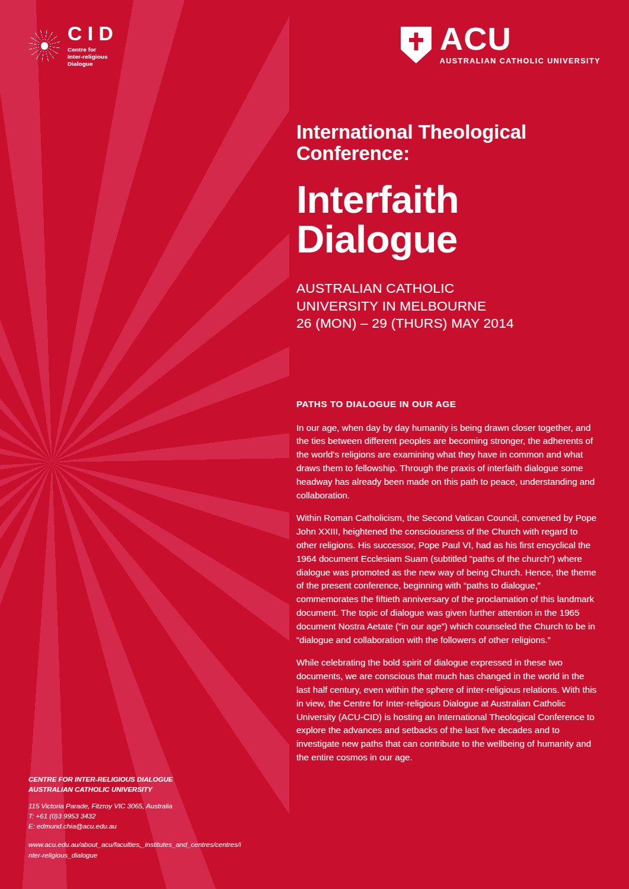CID
Centre for
Inter-religious
Dialogue
ACU
AUSTRALIAN CATHOLIC UNIVERSITY
International Theological Conference:
Interfaith Dialogue
AUSTRALIAN CATHOLIC
UNIVERSITY IN MELBOURNE
26 (MON) – 29 (THURS) MAY 2014
PATHS TO DIALOGUE IN OUR AGE
In our age, when day by day humanity is being drawn closer together, and the ties between different peoples are becoming stronger, the adherents of the world's religions are examining what they have in common and what draws them to fellowship. Through the praxis of interfaith dialogue some headway has already been made on this path to peace, understanding and collaboration.
Within Roman Catholicism, the Second Vatican Council, convened by Pope John XXIII, heightened the consciousness of the Church with regard to other religions. His successor, Pope Paul VI, had as his first encyclical the 1964 document Ecclesiam Suam (subtitled “paths of the church”) where dialogue was promoted as the new way of being Church. Hence, the theme of the present conference, beginning with “paths to dialogue,” commemorates the fiftieth anniversary of the proclamation of this landmark document. The topic of dialogue was given further attention in the 1965 document Nostra Aetate (“in our age”) which counseled the Church to be in “dialogue and collaboration with the followers of other religions.”
While celebrating the bold spirit of dialogue expressed in these two documents, we are conscious that much has changed in the world in the last half century, even within the sphere of inter-religious relations. With this in view, the Centre for Inter-religious Dialogue at Australian Catholic University (ACU-CID) is hosting an International Theological Conference to explore the advances and setbacks of the last five decades and to investigate new paths that can contribute to the wellbeing of humanity and the entire cosmos in our age.
CENTRE FOR INTER-RELIGIOUS DIALOGUE
AUSTRALIAN CATHOLIC UNIVERSITY
115 Victoria Parade, Fitzroy VIC 3065, Australia
T: +61 (0)3 9953 3432
E: edmund.chia@acu.edu.au
www.acu.edu.au/about_acu/faculties,_institutes_and_centres/centres/inter-religious_dialogue